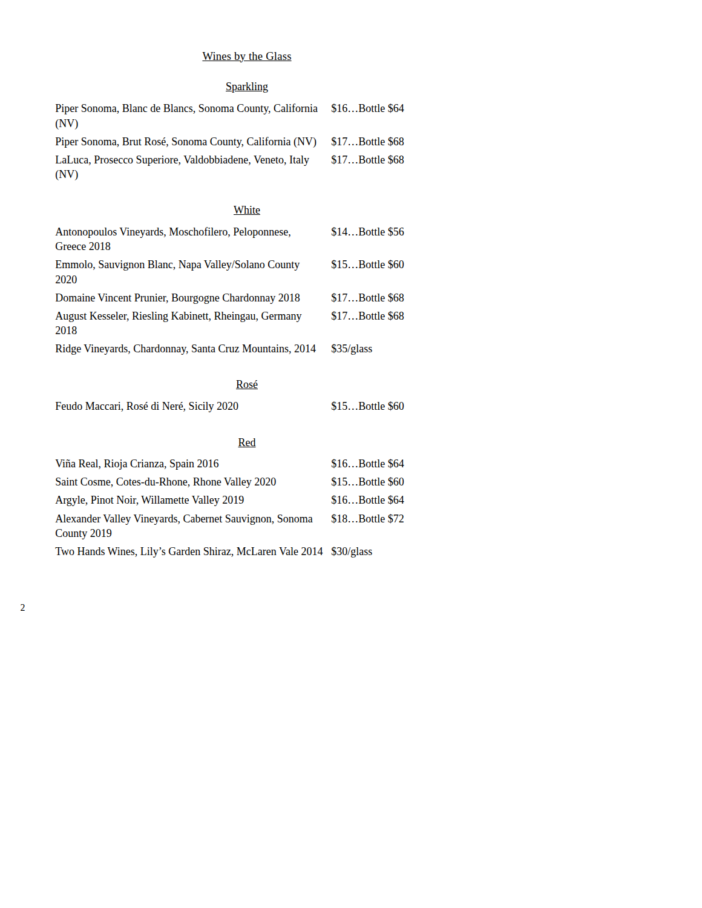Wines by the Glass
Sparkling
| Piper Sonoma, Blanc de Blancs, Sonoma County, California (NV) | $16…Bottle $64 |
| Piper Sonoma, Brut Rosé, Sonoma County, California (NV) | $17…Bottle $68 |
| LaLuca, Prosecco Superiore, Valdobbiadene, Veneto, Italy (NV) | $17…Bottle $68 |
White
| Antonopoulos Vineyards, Moschofilero, Peloponnese, Greece 2018 | $14…Bottle $56 |
| Emmolo, Sauvignon Blanc, Napa Valley/Solano County 2020 | $15…Bottle $60 |
| Domaine Vincent Prunier, Bourgogne Chardonnay 2018 | $17…Bottle $68 |
| August Kesseler, Riesling Kabinett, Rheingau, Germany 2018 | $17…Bottle $68 |
| Ridge Vineyards, Chardonnay, Santa Cruz Mountains, 2014 | $35/glass |
Rosé
| Feudo Maccari, Rosé di Neré, Sicily 2020 | $15…Bottle $60 |
Red
| Viña Real, Rioja Crianza, Spain 2016 | $16…Bottle $64 |
| Saint Cosme, Cotes-du-Rhone, Rhone Valley 2020 | $15…Bottle $60 |
| Argyle, Pinot Noir, Willamette Valley 2019 | $16…Bottle $64 |
| Alexander Valley Vineyards, Cabernet Sauvignon, Sonoma County 2019 | $18…Bottle $72 |
| Two Hands Wines, Lily’s Garden Shiraz, McLaren Vale 2014 | $30/glass |
2